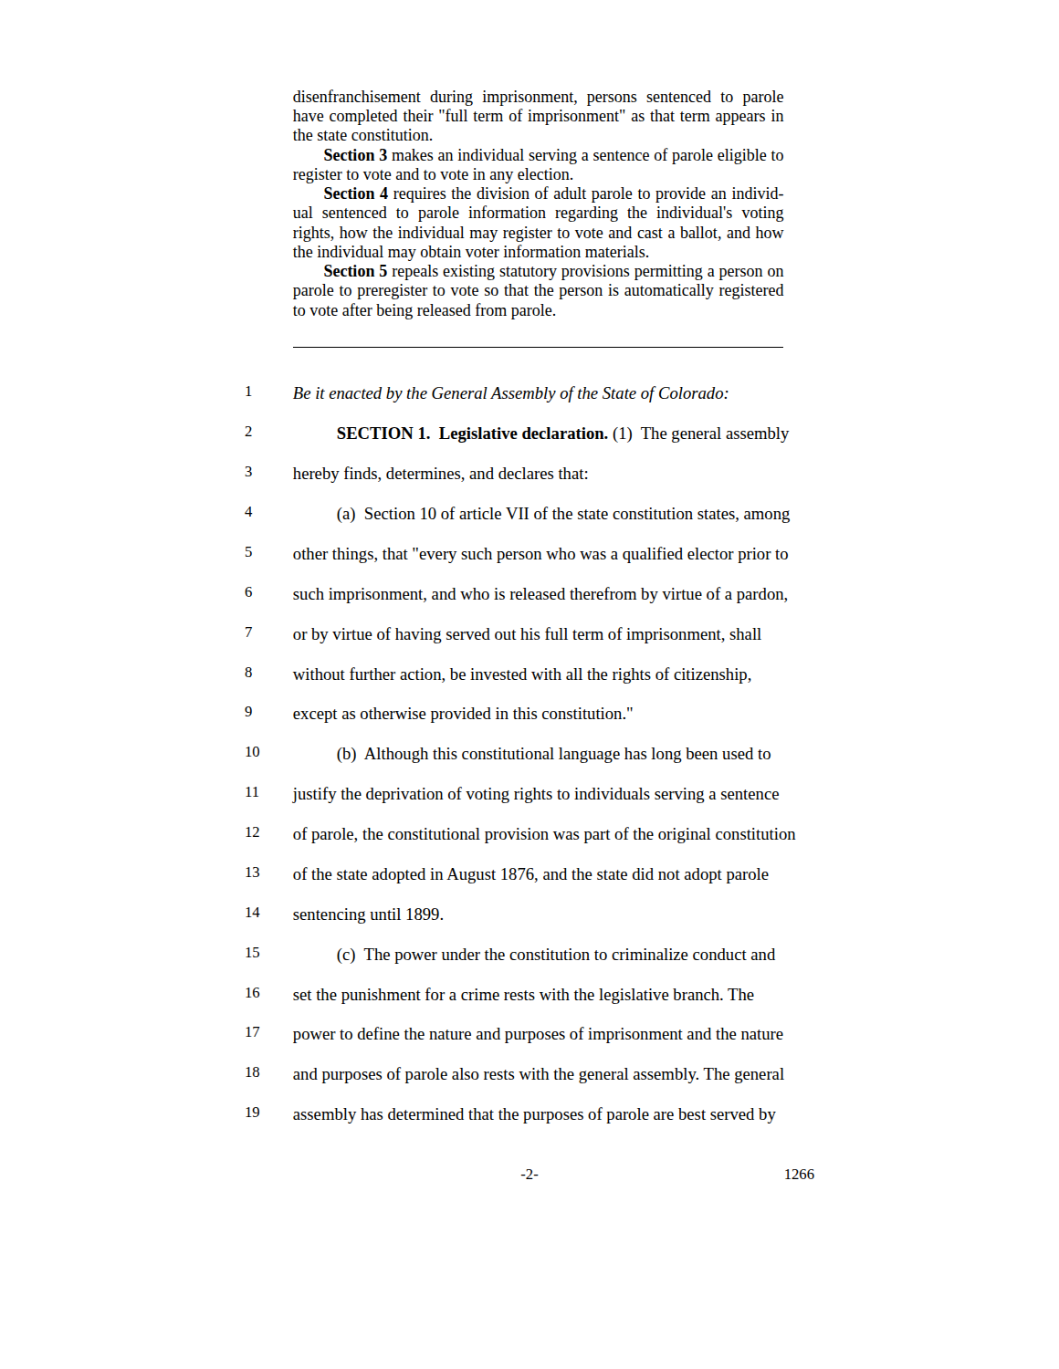disenfranchisement during imprisonment, persons sentenced to parole have completed their "full term of imprisonment" as that term appears in the state constitution.
Section 3 makes an individual serving a sentence of parole eligible to register to vote and to vote in any election.
Section 4 requires the division of adult parole to provide an individual sentenced to parole information regarding the individual's voting rights, how the individual may register to vote and cast a ballot, and how the individual may obtain voter information materials.
Section 5 repeals existing statutory provisions permitting a person on parole to preregister to vote so that the person is automatically registered to vote after being released from parole.
| 1 | Be it enacted by the General Assembly of the State of Colorado: |
| 2 | SECTION 1. Legislative declaration. (1) The general assembly |
| 3 | hereby finds, determines, and declares that: |
| 4 | (a) Section 10 of article VII of the state constitution states, among |
| 5 | other things, that "every such person who was a qualified elector prior to |
| 6 | such imprisonment, and who is released therefrom by virtue of a pardon, |
| 7 | or by virtue of having served out his full term of imprisonment, shall |
| 8 | without further action, be invested with all the rights of citizenship, |
| 9 | except as otherwise provided in this constitution." |
| 10 | (b) Although this constitutional language has long been used to |
| 11 | justify the deprivation of voting rights to individuals serving a sentence |
| 12 | of parole, the constitutional provision was part of the original constitution |
| 13 | of the state adopted in August 1876, and the state did not adopt parole |
| 14 | sentencing until 1899. |
| 15 | (c) The power under the constitution to criminalize conduct and |
| 16 | set the punishment for a crime rests with the legislative branch. The |
| 17 | power to define the nature and purposes of imprisonment and the nature |
| 18 | and purposes of parole also rests with the general assembly. The general |
| 19 | assembly has determined that the purposes of parole are best served by |
-2-
1266